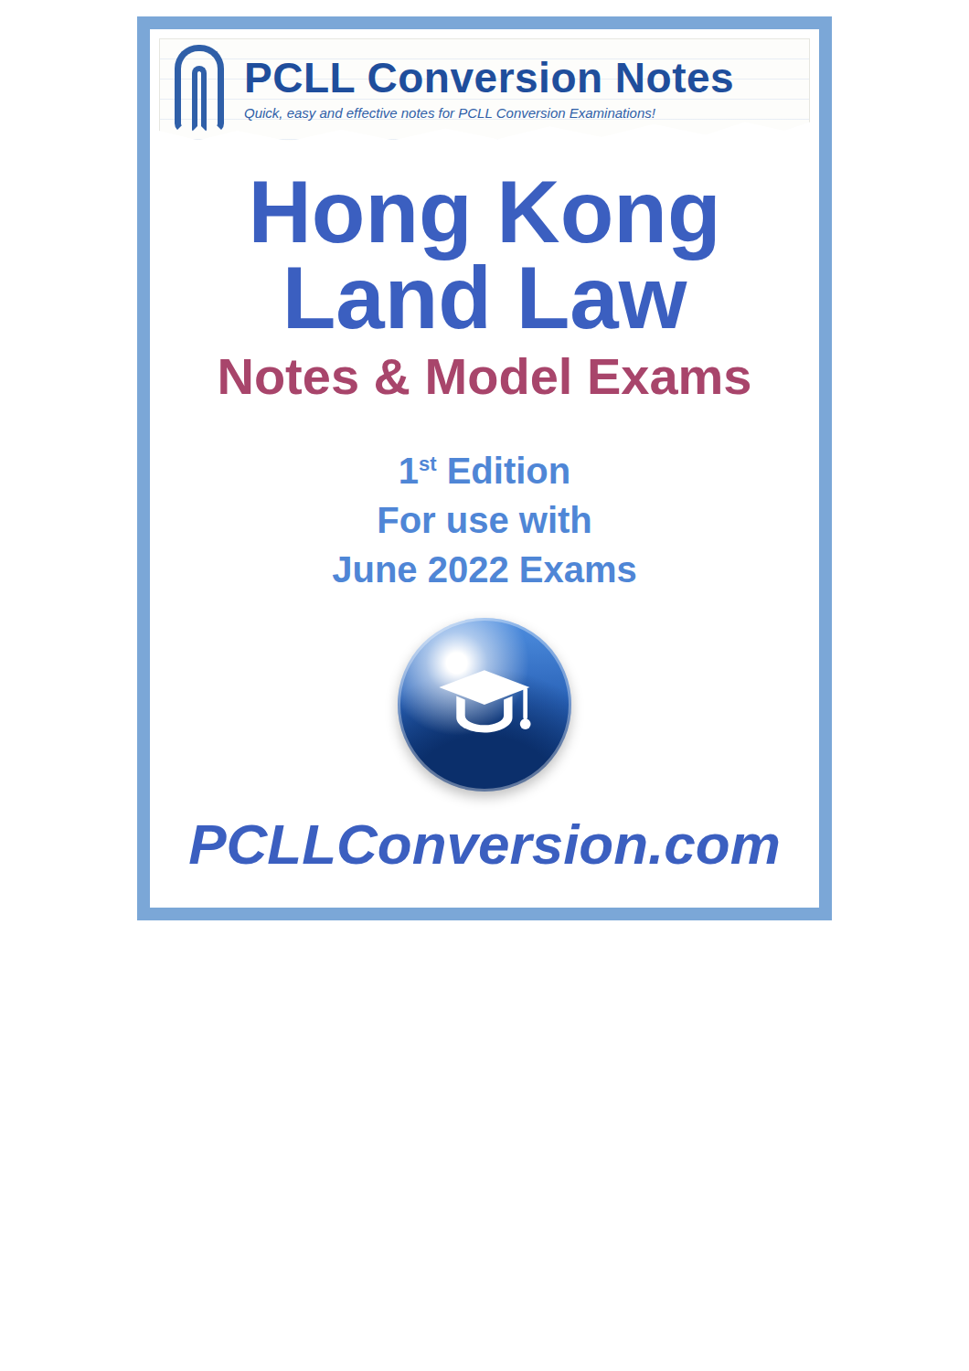PCLL Conversion Notes
Quick, easy and effective notes for PCLL Conversion Examinations!
Hong Kong
Land Law
Notes & Model Exams
1st Edition
For use with
June 2022 Exams
PCLLConversion.com